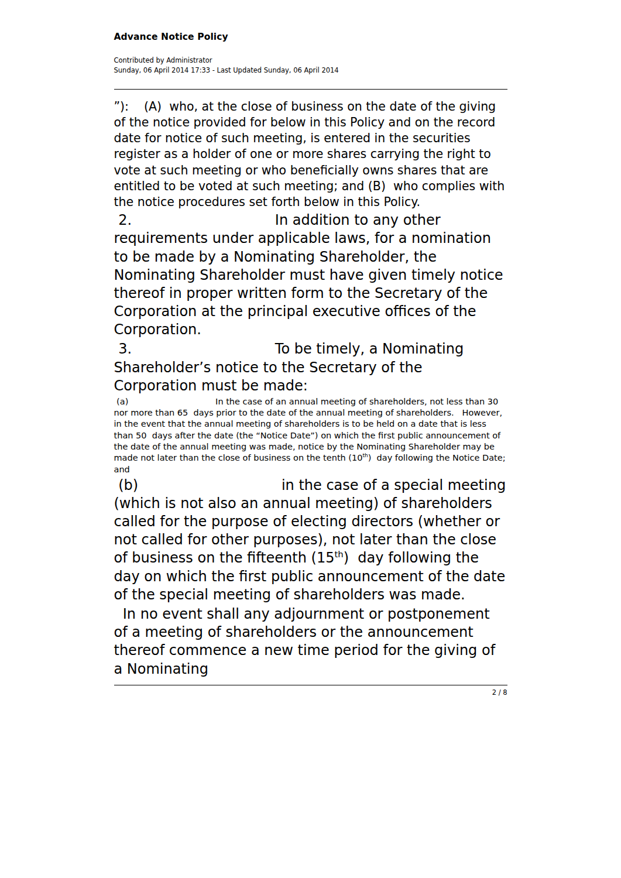Advance Notice Policy
Contributed by Administrator
Sunday, 06 April 2014 17:33 - Last Updated Sunday, 06 April 2014
”): (A) who, at the close of business on the date of the giving of the notice provided for below in this Policy and on the record date for notice of such meeting, is entered in the securities register as a holder of one or more shares carrying the right to vote at such meeting or who beneficially owns shares that are entitled to be voted at such meeting; and (B) who complies with the notice procedures set forth below in this Policy.
2. In addition to any other requirements under applicable laws, for a nomination to be made by a Nominating Shareholder, the Nominating Shareholder must have given timely notice thereof in proper written form to the Secretary of the Corporation at the principal executive offices of the Corporation.
3. To be timely, a Nominating Shareholder’s notice to the Secretary of the Corporation must be made:
(a) In the case of an annual meeting of shareholders, not less than 30 nor more than 65 days prior to the date of the annual meeting of shareholders. However, in the event that the annual meeting of shareholders is to be held on a date that is less than 50 days after the date (the “Notice Date”) on which the first public announcement of the date of the annual meeting was made, notice by the Nominating Shareholder may be made not later than the close of business on the tenth (10th) day following the Notice Date; and
(b) in the case of a special meeting (which is not also an annual meeting) of shareholders called for the purpose of electing directors (whether or not called for other purposes), not later than the close of business on the fifteenth (15th) day following the day on which the first public announcement of the date of the special meeting of shareholders was made.
In no event shall any adjournment or postponement of a meeting of shareholders or the announcement thereof commence a new time period for the giving of a Nominating
2 / 8